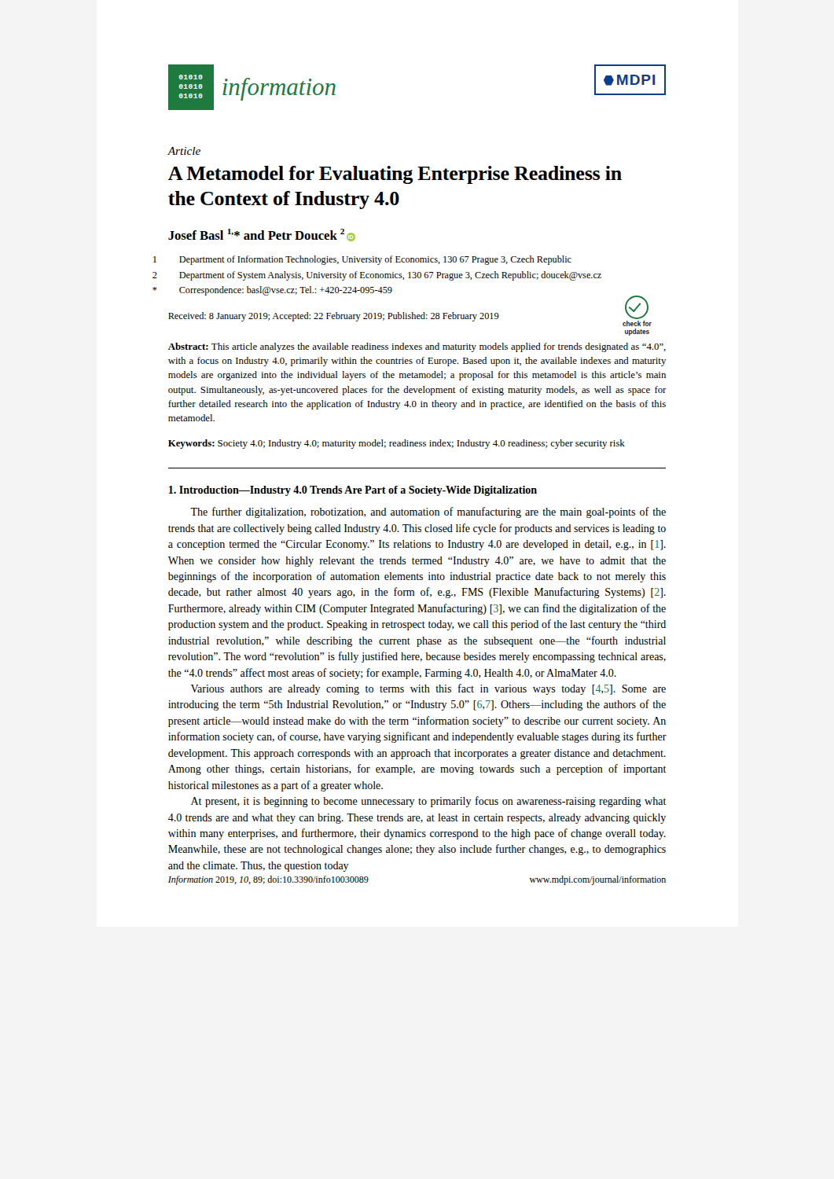010100101001010
information
MDPI
Article
A Metamodel for Evaluating Enterprise Readiness in
the Context of Industry 4.0
Josef Basl 1,* and Petr Doucek 2iD
1 Department of Information Technologies, University of Economics, 130 67 Prague 3, Czech Republic
2 Department of System Analysis, University of Economics, 130 67 Prague 3, Czech Republic; doucek@vse.cz
*Correspondence: basl@vse.cz; Tel.: +420-224-095-459
Received: 8 January 2019; Accepted: 22 February 2019; Published: 28 February 2019
check for
updates
Abstract: This article analyzes the available readiness indexes and maturity models applied for trends designated as “4.0”, with a focus on Industry 4.0, primarily within the countries of Europe. Based upon it, the available indexes and maturity models are organized into the individual layers of the metamodel; a proposal for this metamodel is this article’s main output. Simultaneously, as-yet-uncovered places for the development of existing maturity models, as well as space for further detailed research into the application of Industry 4.0 in theory and in practice, are identified on the basis of this metamodel.
Keywords: Society 4.0; Industry 4.0; maturity model; readiness index; Industry 4.0 readiness; cyber security risk
1. Introduction—Industry 4.0 Trends Are Part of a Society-Wide Digitalization
The further digitalization, robotization, and automation of manufacturing are the main goal-points of the trends that are collectively being called Industry 4.0. This closed life cycle for products and services is leading to a conception termed the “Circular Economy.” Its relations to Industry 4.0 are developed in detail, e.g., in [1]. When we consider how highly relevant the trends termed “Industry 4.0” are, we have to admit that the beginnings of the incorporation of automation elements into industrial practice date back to not merely this decade, but rather almost 40 years ago, in the form of, e.g., FMS (Flexible Manufacturing Systems) [2]. Furthermore, already within CIM (Computer Integrated Manufacturing) [3], we can find the digitalization of the production system and the product. Speaking in retrospect today, we call this period of the last century the “third industrial revolution,” while describing the current phase as the subsequent one—the “fourth industrial revolution”. The word “revolution” is fully justified here, because besides merely encompassing technical areas, the “4.0 trends” affect most areas of society; for example, Farming 4.0, Health 4.0, or AlmaMater 4.0.
Various authors are already coming to terms with this fact in various ways today [4,5]. Some are introducing the term “5th Industrial Revolution,” or “Industry 5.0” [6,7]. Others—including the authors of the present article—would instead make do with the term “information society” to describe our current society. An information society can, of course, have varying significant and independently evaluable stages during its further development. This approach corresponds with an approach that incorporates a greater distance and detachment. Among other things, certain historians, for example, are moving towards such a perception of important historical milestones as a part of a greater whole.
At present, it is beginning to become unnecessary to primarily focus on awareness-raising regarding what 4.0 trends are and what they can bring. These trends are, at least in certain respects, already advancing quickly within many enterprises, and furthermore, their dynamics correspond to the high pace of change overall today. Meanwhile, these are not technological changes alone; they also include further changes, e.g., to demographics and the climate. Thus, the question today
Information 2019, 10, 89; doi:10.3390/info10030089
www.mdpi.com/journal/information